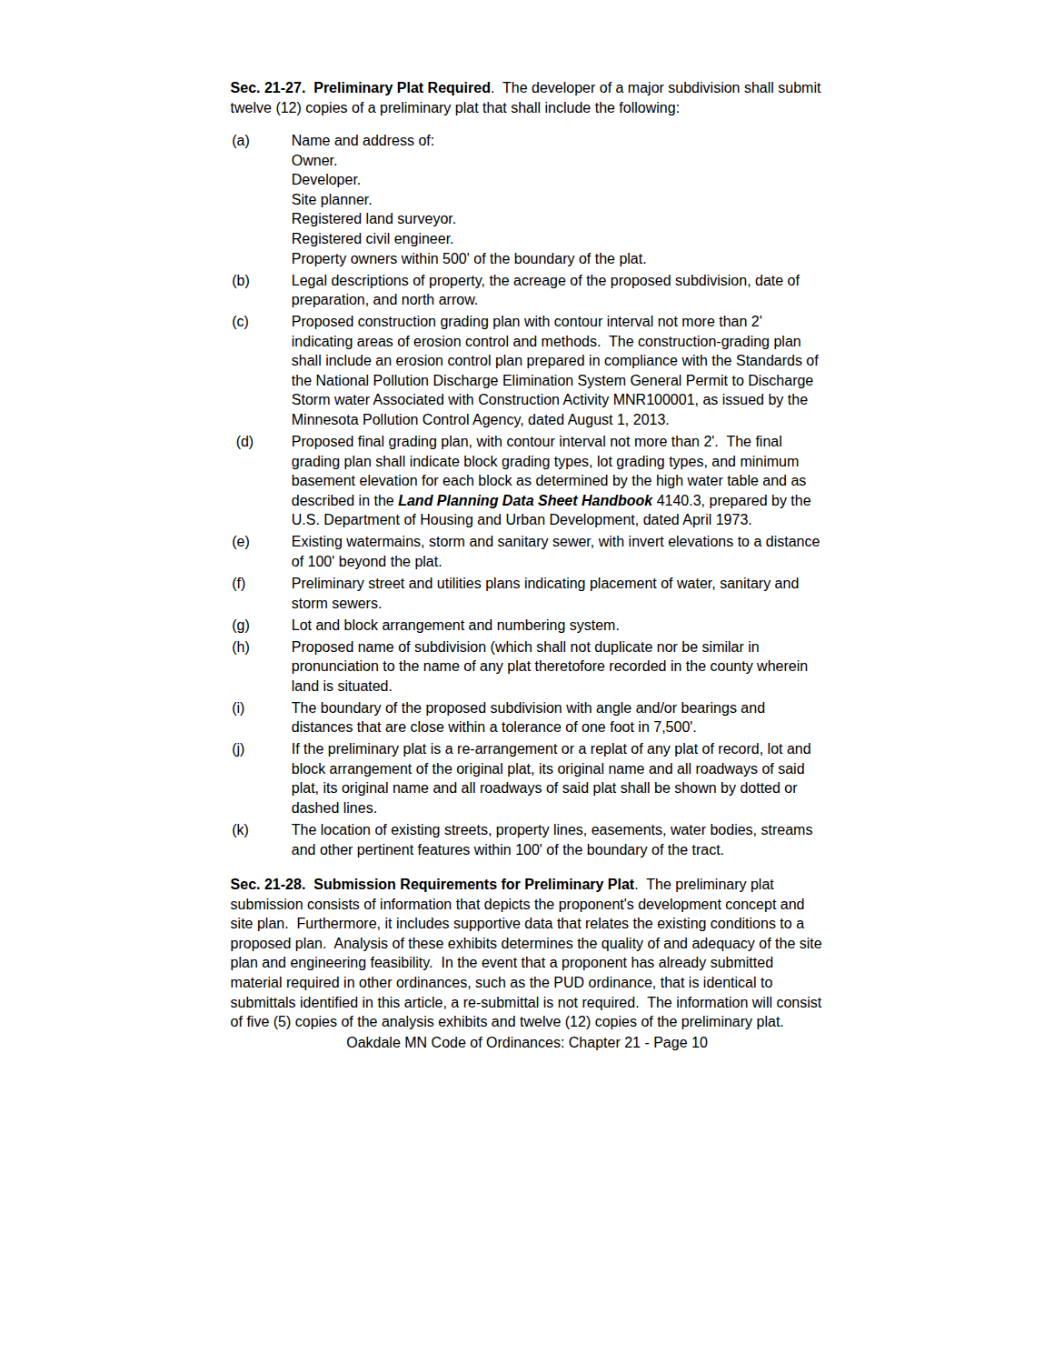Sec. 21-27. Preliminary Plat Required. The developer of a major subdivision shall submit twelve (12) copies of a preliminary plat that shall include the following:
(a)
Name and address of:
Owner.
Developer.
Site planner.
Registered land surveyor.
Registered civil engineer.
Property owners within 500' of the boundary of the plat.
(b)
Legal descriptions of property, the acreage of the proposed subdivision, date of preparation, and north arrow.
(c)
Proposed construction grading plan with contour interval not more than 2' indicating areas of erosion control and methods. The construction-grading plan shall include an erosion control plan prepared in compliance with the Standards of the National Pollution Discharge Elimination System General Permit to Discharge Storm water Associated with Construction Activity MNR100001, as issued by the Minnesota Pollution Control Agency, dated August 1, 2013.
(d)
Proposed final grading plan, with contour interval not more than 2'. The final grading plan shall indicate block grading types, lot grading types, and minimum basement elevation for each block as determined by the high water table and as described in the Land Planning Data Sheet Handbook 4140.3, prepared by the U.S. Department of Housing and Urban Development, dated April 1973.
(e)
Existing watermains, storm and sanitary sewer, with invert elevations to a distance of 100' beyond the plat.
(f)
Preliminary street and utilities plans indicating placement of water, sanitary and storm sewers.
(g)
Lot and block arrangement and numbering system.
(h)
Proposed name of subdivision (which shall not duplicate nor be similar in pronunciation to the name of any plat theretofore recorded in the county wherein land is situated.
(i)
The boundary of the proposed subdivision with angle and/or bearings and distances that are close within a tolerance of one foot in 7,500'.
(j)
If the preliminary plat is a re-arrangement or a replat of any plat of record, lot and block arrangement of the original plat, its original name and all roadways of said plat, its original name and all roadways of said plat shall be shown by dotted or dashed lines.
(k)
The location of existing streets, property lines, easements, water bodies, streams and other pertinent features within 100' of the boundary of the tract.
Sec. 21-28. Submission Requirements for Preliminary Plat. The preliminary plat submission consists of information that depicts the proponent's development concept and site plan. Furthermore, it includes supportive data that relates the existing conditions to a proposed plan. Analysis of these exhibits determines the quality of and adequacy of the site plan and engineering feasibility. In the event that a proponent has already submitted material required in other ordinances, such as the PUD ordinance, that is identical to submittals identified in this article, a re-submittal is not required. The information will consist of five (5) copies of the analysis exhibits and twelve (12) copies of the preliminary plat.
Oakdale MN Code of Ordinances: Chapter 21 - Page 10